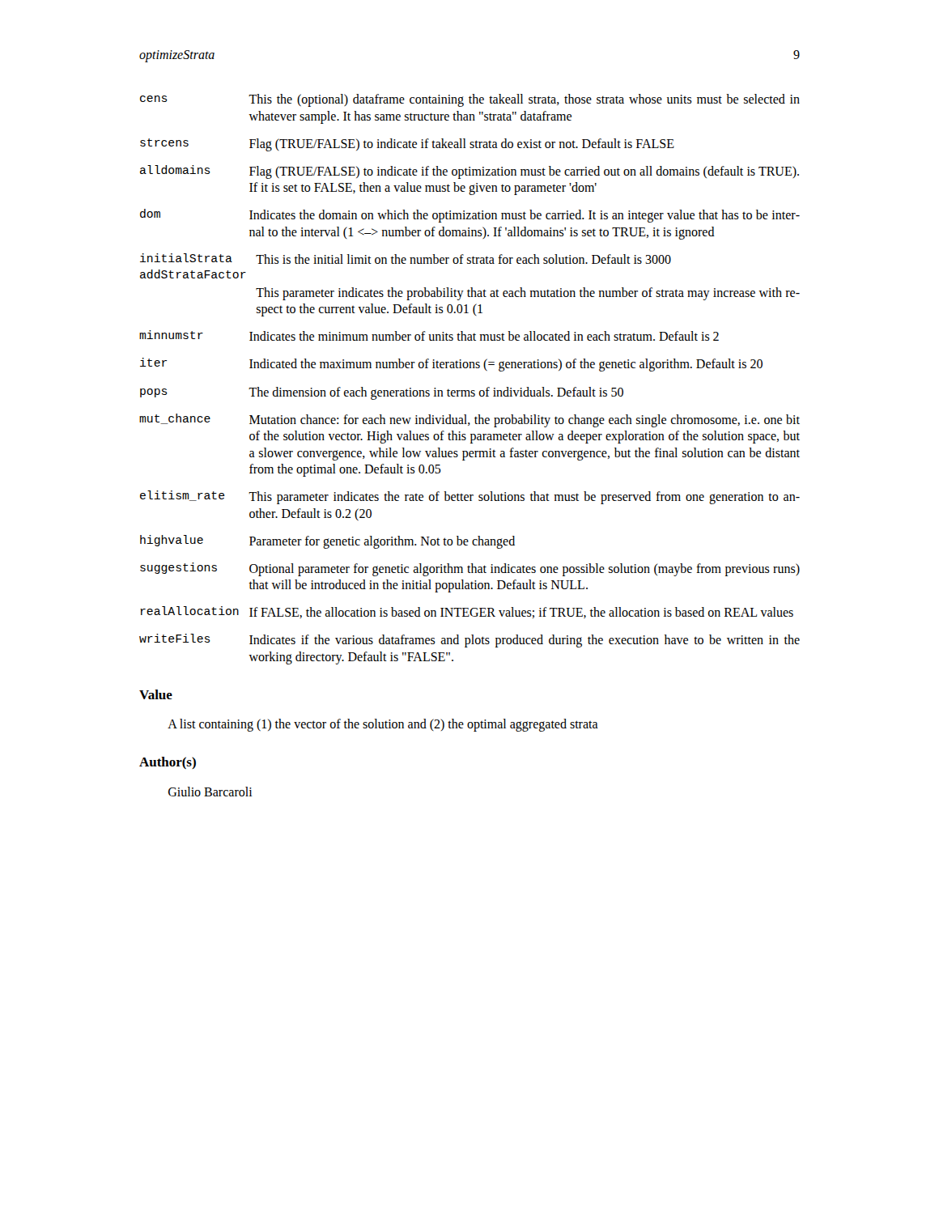optimizeStrata 9
cens
This the (optional) dataframe containing the takeall strata, those strata whose units must be selected in whatever sample. It has same structure than "strata" dataframe
strcens
Flag (TRUE/FALSE) to indicate if takeall strata do exist or not. Default is FALSE
alldomains
Flag (TRUE/FALSE) to indicate if the optimization must be carried out on all domains (default is TRUE). If it is set to FALSE, then a value must be given to parameter 'dom'
dom
Indicates the domain on which the optimization must be carried. It is an integer value that has to be internal to the interval (1 <–> number of domains). If 'alldomains' is set to TRUE, it is ignored
initialStrata
addStrataFactor
This is the initial limit on the number of strata for each solution. Default is 3000
This parameter indicates the probability that at each mutation the number of strata may increase with respect to the current value. Default is 0.01 (1
minnumstr
Indicates the minimum number of units that must be allocated in each stratum. Default is 2
iter
Indicated the maximum number of iterations (= generations) of the genetic algorithm. Default is 20
pops
The dimension of each generations in terms of individuals. Default is 50
mut_chance
Mutation chance: for each new individual, the probability to change each single chromosome, i.e. one bit of the solution vector. High values of this parameter allow a deeper exploration of the solution space, but a slower convergence, while low values permit a faster convergence, but the final solution can be distant from the optimal one. Default is 0.05
elitism_rate
This parameter indicates the rate of better solutions that must be preserved from one generation to another. Default is 0.2 (20
highvalue
Parameter for genetic algorithm. Not to be changed
suggestions
Optional parameter for genetic algorithm that indicates one possible solution (maybe from previous runs) that will be introduced in the initial population. Default is NULL.
realAllocation
If FALSE, the allocation is based on INTEGER values; if TRUE, the allocation is based on REAL values
writeFiles
Indicates if the various dataframes and plots produced during the execution have to be written in the working directory. Default is "FALSE".
Value
A list containing (1) the vector of the solution and (2) the optimal aggregated strata
Author(s)
Giulio Barcaroli